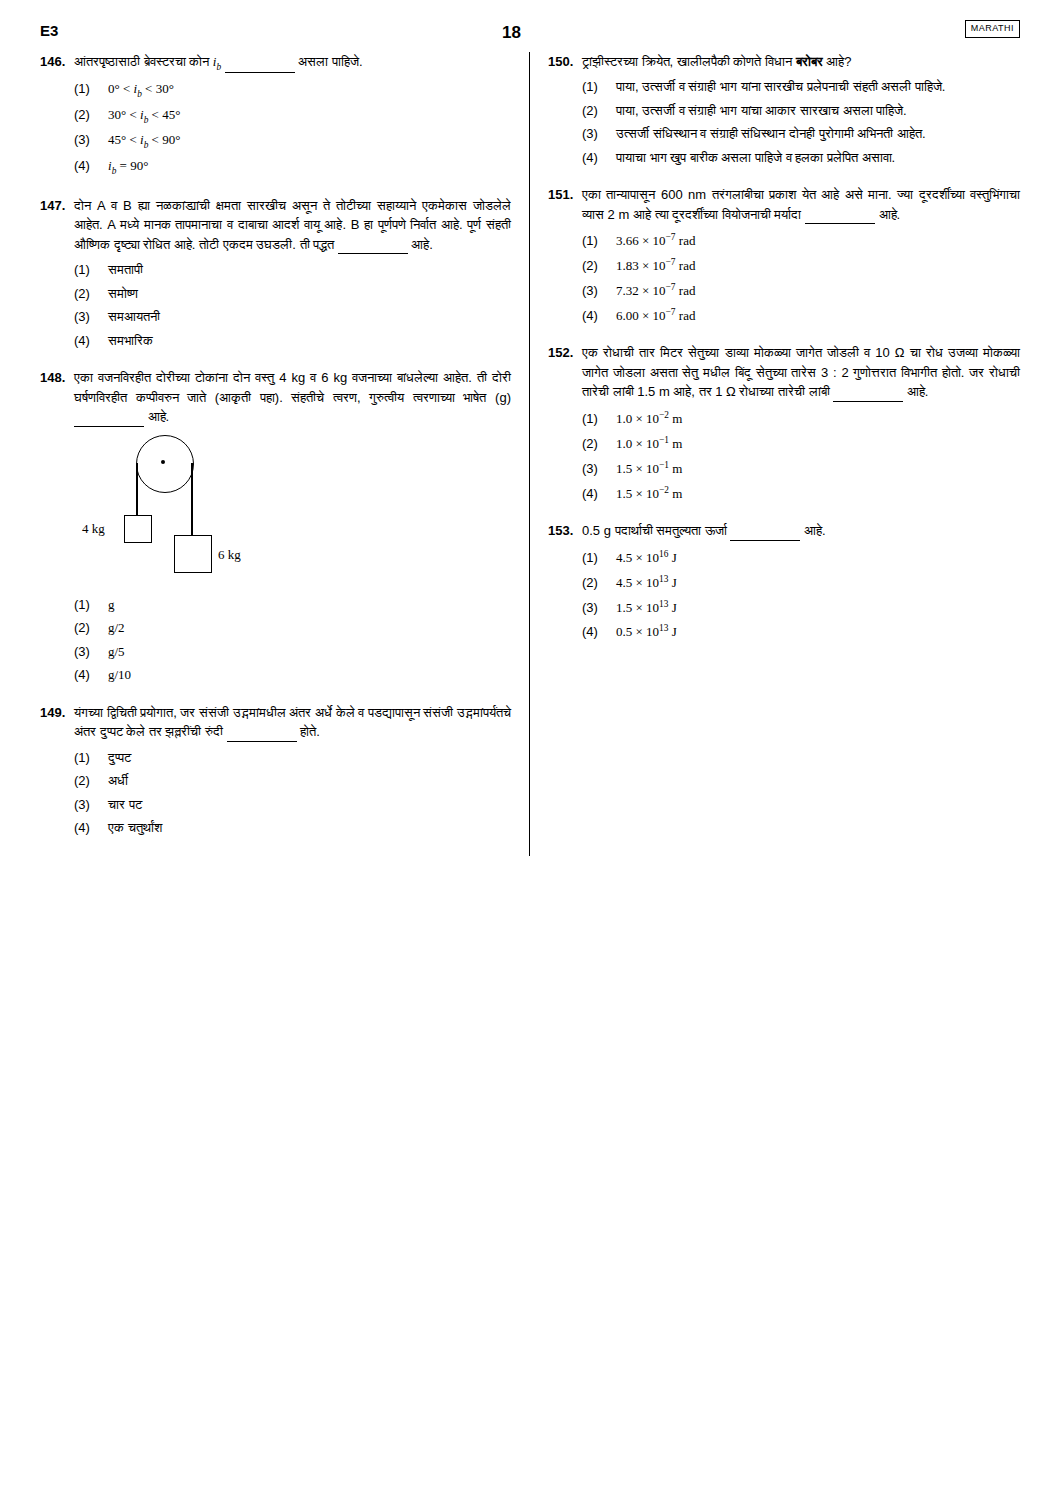E3
18
MARATHI
146.
आंतरपृष्ठासाठी ब्रेवस्टरचा कोन ib असला पाहिजे.
(1) 0° < ib < 30°
(2) 30° < ib < 45°
(3) 45° < ib < 90°
(4) ib = 90°
147.
दोन A व B ह्या नळकांड्यांची क्षमता सारखीच असून ते तोटीच्या सहाय्याने एकमेकास जोडलेले आहेत. A मध्ये मानक तापमानाचा व दाबाचा आदर्श वायू आहे. B हा पूर्णपणे निर्वात आहे. पूर्ण संहती औष्णिक दृष्ट्या रोधित आहे. तोटी एकदम उघडली. ती पद्धत आहे.
(1) समतापी
(2) समोष्ण
(3) समआयतनी
(4) समभारिक
148.
एका वजनविरहीत दोरीच्या टोकांना दोन वस्तु 4 kg व 6 kg वजनाच्या बांधलेल्या आहेत. ती दोरी घर्षणविरहीत कप्पीवरुन जाते (आकृती पहा). संहतीचे त्वरण, गुरुत्वीय त्वरणाच्या भाषेत (g) आहे.
4 kg
6 kg
(1) g
(2) g/2
(3) g/5
(4) g/10
149.
यंगच्या द्विचिती प्रयोगात, जर संसंजी उद्गमांमधील अंतर अर्धे केले व पडद्यापासून संसंजी उद्गमांपर्यंतचे अंतर दुप्पट केले तर झल्लरींची रुंदी होते.
(1) दुप्पट
(2) अर्धी
(3) चार पट
(4) एक चतुर्थांश
150.
ट्रांझीस्टरच्या क्रियेत, खालीलपैकी कोणते विधान बरोबर आहे?
(1) पाया, उत्सर्जी व संग्राही भाग यांना सारखीच प्रलेपनाची संहती असली पाहिजे.
(2) पाया, उत्सर्जी व संग्राही भाग यांचा आकार सारखाच असला पाहिजे.
(3) उत्सर्जी संधिस्थान व संग्राही संधिस्थान दोनही पुरोगामी अभिनती आहेत.
(4) पायाचा भाग खुप बारीक असला पाहिजे व हलका प्रलेपित असावा.
151.
एका तान्यापासून 600 nm तरंगलांबीचा प्रकाश येत आहे असे माना. ज्या दूरदर्शींच्या वस्तुभिंगाचा व्यास 2 m आहे त्या दूरदर्शींच्या वियोजनाची मर्यादा आहे.
(1) 3.66 × 10−7 rad
(2) 1.83 × 10−7 rad
(3) 7.32 × 10−7 rad
(4) 6.00 × 10−7 rad
152.
एक रोधाची तार मिटर सेतुच्या डाव्या मोकळ्या जागेत जोडली व 10 Ω चा रोध उजव्या मोकळ्या जागेत जोडला असता सेतु मधील बिंदू सेतुच्या तारेस 3 : 2 गुणोत्तरात विभागीत होतो. जर रोधाची तारेची लांबी 1.5 m आहे, तर 1 Ω रोधाच्या तारेची लांबी आहे.
(1) 1.0 × 10−2 m
(2) 1.0 × 10−1 m
(3) 1.5 × 10−1 m
(4) 1.5 × 10−2 m
153.
0.5 g पदार्थाची समतुल्यता ऊर्जा आहे.
(1) 4.5 × 1016 J
(2) 4.5 × 1013 J
(3) 1.5 × 1013 J
(4) 0.5 × 1013 J